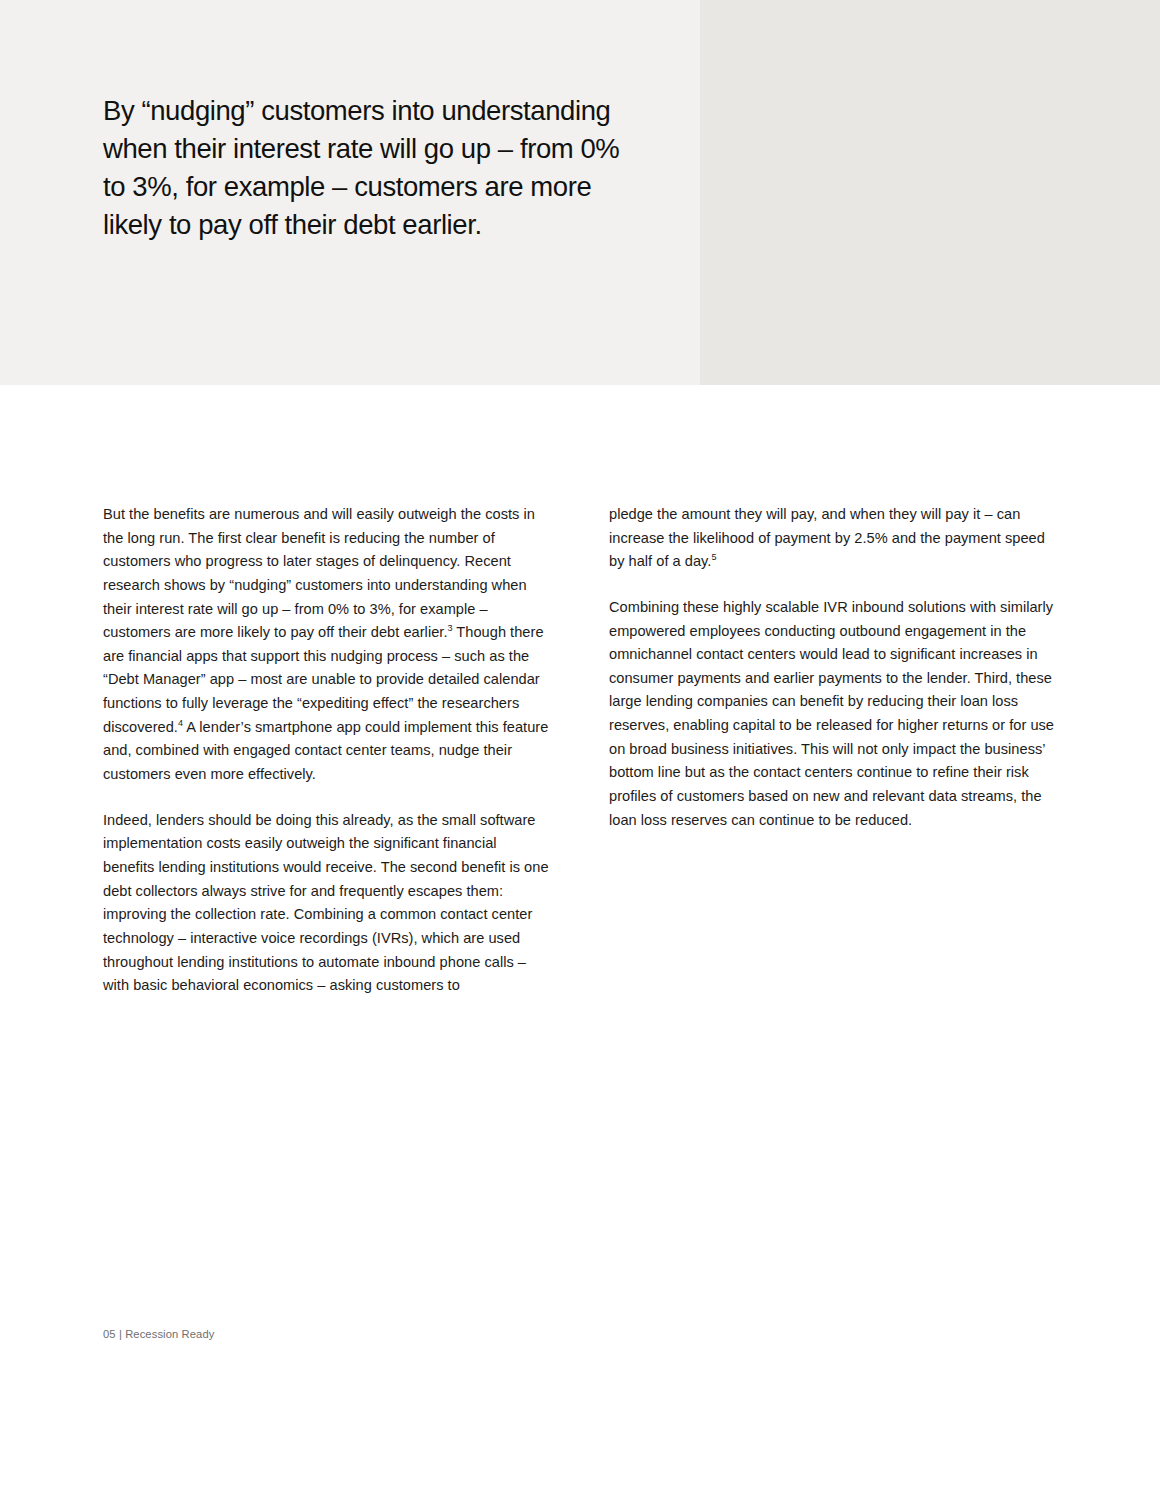By “nudging” customers into understanding when their interest rate will go up – from 0% to 3%, for example – customers are more likely to pay off their debt earlier.
But the benefits are numerous and will easily outweigh the costs in the long run. The first clear benefit is reducing the number of customers who progress to later stages of delinquency. Recent research shows by “nudging” customers into understanding when their interest rate will go up – from 0% to 3%, for example – customers are more likely to pay off their debt earlier.3 Though there are financial apps that support this nudging process – such as the “Debt Manager” app – most are unable to provide detailed calendar functions to fully leverage the “expediting effect” the researchers discovered.4 A lender’s smartphone app could implement this feature and, combined with engaged contact center teams, nudge their customers even more effectively.
Indeed, lenders should be doing this already, as the small software implementation costs easily outweigh the significant financial benefits lending institutions would receive. The second benefit is one debt collectors always strive for and frequently escapes them: improving the collection rate. Combining a common contact center technology – interactive voice recordings (IVRs), which are used throughout lending institutions to automate inbound phone calls – with basic behavioral economics – asking customers to
pledge the amount they will pay, and when they will pay it – can increase the likelihood of payment by 2.5% and the payment speed by half of a day.5
Combining these highly scalable IVR inbound solutions with similarly empowered employees conducting outbound engagement in the omnichannel contact centers would lead to significant increases in consumer payments and earlier payments to the lender. Third, these large lending companies can benefit by reducing their loan loss reserves, enabling capital to be released for higher returns or for use on broad business initiatives. This will not only impact the business’ bottom line but as the contact centers continue to refine their risk profiles of customers based on new and relevant data streams, the loan loss reserves can continue to be reduced.
05 | Recession Ready